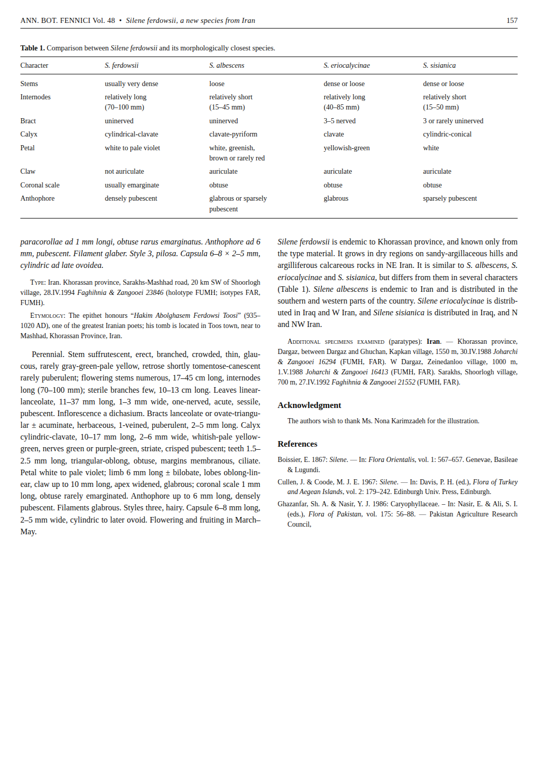Ann. Bot. Fennici Vol. 48 • Silene ferdowsii, a new species from Iran
157
Table 1. Comparison between Silene ferdowsii and its morphologically closest species.
| Character | S. ferdowsii | S. albescens | S. eriocalycinae | S. sisianica |
| --- | --- | --- | --- | --- |
| Stems | usually very dense | loose | dense or loose | dense or loose |
| Internodes | relatively long (70–100 mm) | relatively short (15–45 mm) | relatively long (40–85 mm) | relatively short (15–50 mm) |
| Bract | uninerved | uninerved | 3–5 nerved | 3 or rarely uninerved |
| Calyx | cylindrical-clavate | clavate-pyriform | clavate | cylindric-conical |
| Petal | white to pale violet | white, greenish, brown or rarely red | yellowish-green | white |
| Claw | not auriculate | auriculate | auriculate | auriculate |
| Coronal scale | usually emarginate | obtuse | obtuse | obtuse |
| Anthophore | densely pubescent | glabrous or sparsely pubescent | glabrous | sparsely pubescent |
paracorollae ad 1 mm longi, obtuse rarus emarginatus. Anthophore ad 6 mm, pubescent. Filament glaber. Style 3, pilosa. Capsula 6–8 × 2–5 mm, cylindric ad late ovoidea.
Type: Iran. Khorassan province, Sarakhs-Mashhad road, 20 km SW of Shoorlogh village, 28.IV.1994 Faghihnia & Zangooei 23846 (holotype FUMH; isotypes FAR, FUMH).
Etymology: The epithet honours “Hakim Abolghasem Ferdowsi Toosi” (935–1020 AD), one of the greatest Iranian poets; his tomb is located in Toos town, near to Mashhad, Khorassan Province, Iran.
Perennial. Stem suffrutescent, erect, branched, crowded, thin, glaucous, rarely gray-green-pale yellow, retrose shortly tomentose-canescent rarely puberulent; flowering stems numerous, 17–45 cm long, internodes long (70–100 mm); sterile branches few, 10–13 cm long. Leaves linear-lanceolate, 11–37 mm long, 1–3 mm wide, one-nerved, acute, sessile, pubescent. Inflorescence a dichasium. Bracts lanceolate or ovate-triangular ± acuminate, herbaceous, 1-veined, puberulent, 2–5 mm long. Calyx cylindric-clavate, 10–17 mm long, 2–6 mm wide, whitish-pale yellow-green, nerves green or purple-green, striate, crisped pubescent; teeth 1.5–2.5 mm long, triangular-oblong, obtuse, margins membranous, ciliate. Petal white to pale violet; limb 6 mm long ± bilobate, lobes oblong-linear, claw up to 10 mm long, apex widened, glabrous; coronal scale 1 mm long, obtuse rarely emarginated. Anthophore up to 6 mm long, densely pubescent. Filaments glabrous. Styles three, hairy. Capsule 6–8 mm long, 2–5 mm wide, cylindric to later ovoid. Flowering and fruiting in March–May.
Silene ferdowsii is endemic to Khorassan province, and known only from the type material. It grows in dry regions on sandy-argillaceous hills and argilliferous calcareous rocks in NE Iran. It is similar to S. albescens, S. eriocalycinae and S. sisianica, but differs from them in several characters (Table 1). Silene albescens is endemic to Iran and is distributed in the southern and western parts of the country. Silene eriocalycinae is distributed in Iraq and W Iran, and Silene sisianica is distributed in Iraq, and N and NW Iran.
Additional specimens examined (paratypes): Iran. — Khorassan province, Dargaz, between Dargaz and Ghuchan, Kapkan village, 1550 m, 30.IV.1988 Joharchi & Zangooei 16294 (FUMH, FAR). W Dargaz, Zeinedanloo village, 1000 m, 1.V.1988 Joharchi & Zangooei 16413 (FUMH, FAR). Sarakhs, Shoorlogh village, 700 m, 27.IV.1992 Faghihnia & Zangooei 21552 (FUMH, FAR).
Acknowledgment
The authors wish to thank Ms. Nona Karimzadeh for the illustration.
References
Boissier, E. 1867: Silene. — In: Flora Orientalis, vol. 1: 567–657. Genevae, Basileae & Lugundi.
Cullen, J. & Coode, M. J. E. 1967: Silene. — In: Davis, P. H. (ed.), Flora of Turkey and Aegean Islands, vol. 2: 179–242. Edinburgh Univ. Press, Edinburgh.
Ghazanfar, Sh. A. & Nasir, Y. J. 1986: Caryophyllaceae. – In: Nasir, E. & Ali, S. I. (eds.), Flora of Pakistan, vol. 175: 56–88. — Pakistan Agriculture Research Council,